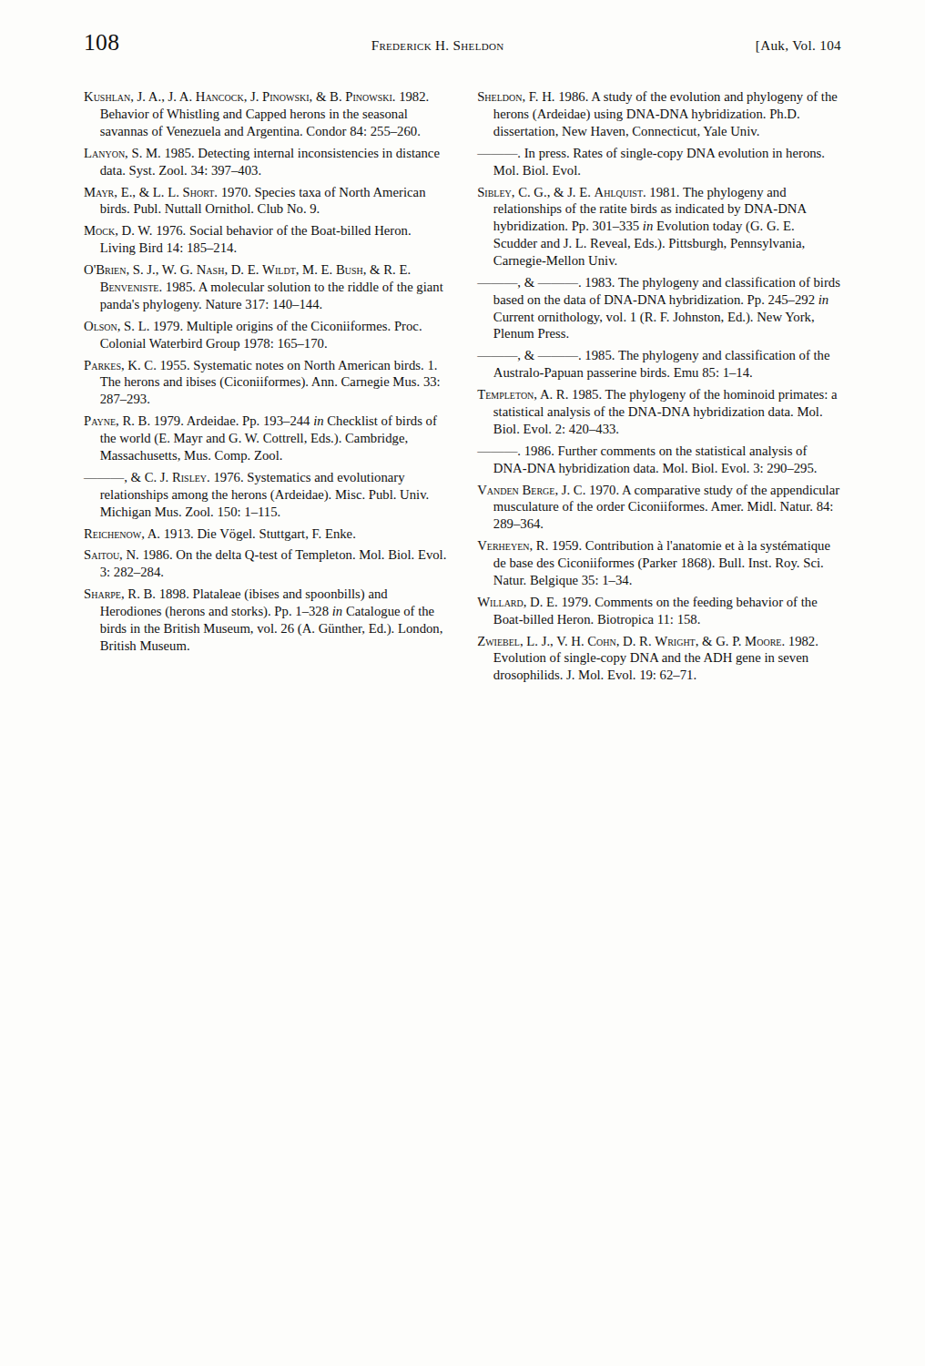108 Frederick H. Sheldon [Auk, Vol. 104
Kushlan, J. A., J. A. Hancock, J. Pinowski, & B. Pinowski. 1982. Behavior of Whistling and Capped herons in the seasonal savannas of Venezuela and Argentina. Condor 84: 255–260.
Lanyon, S. M. 1985. Detecting internal inconsistencies in distance data. Syst. Zool. 34: 397–403.
Mayr, E., & L. L. Short. 1970. Species taxa of North American birds. Publ. Nuttall Ornithol. Club No. 9.
Mock, D. W. 1976. Social behavior of the Boat-billed Heron. Living Bird 14: 185–214.
O'Brien, S. J., W. G. Nash, D. E. Wildt, M. E. Bush, & R. E. Benveniste. 1985. A molecular solution to the riddle of the giant panda's phylogeny. Nature 317: 140–144.
Olson, S. L. 1979. Multiple origins of the Ciconiiformes. Proc. Colonial Waterbird Group 1978: 165–170.
Parkes, K. C. 1955. Systematic notes on North American birds. 1. The herons and ibises (Ciconiiformes). Ann. Carnegie Mus. 33: 287–293.
Payne, R. B. 1979. Ardeidae. Pp. 193–244 in Checklist of birds of the world (E. Mayr and G. W. Cottrell, Eds.). Cambridge, Massachusetts, Mus. Comp. Zool.
———, & C. J. Risley. 1976. Systematics and evolutionary relationships among the herons (Ardeidae). Misc. Publ. Univ. Michigan Mus. Zool. 150: 1–115.
Reichenow, A. 1913. Die Vögel. Stuttgart, F. Enke.
Saitou, N. 1986. On the delta Q-test of Templeton. Mol. Biol. Evol. 3: 282–284.
Sharpe, R. B. 1898. Plataleae (ibises and spoonbills) and Herodiones (herons and storks). Pp. 1–328 in Catalogue of the birds in the British Museum, vol. 26 (A. Günther, Ed.). London, British Museum.
Sheldon, F. H. 1986. A study of the evolution and phylogeny of the herons (Ardeidae) using DNA-DNA hybridization. Ph.D. dissertation, New Haven, Connecticut, Yale Univ.
———. In press. Rates of single-copy DNA evolution in herons. Mol. Biol. Evol.
Sibley, C. G., & J. E. Ahlquist. 1981. The phylogeny and relationships of the ratite birds as indicated by DNA-DNA hybridization. Pp. 301–335 in Evolution today (G. G. E. Scudder and J. L. Reveal, Eds.). Pittsburgh, Pennsylvania, Carnegie-Mellon Univ.
———, & ———. 1983. The phylogeny and classification of birds based on the data of DNA-DNA hybridization. Pp. 245–292 in Current ornithology, vol. 1 (R. F. Johnston, Ed.). New York, Plenum Press.
———, & ———. 1985. The phylogeny and classification of the Australo-Papuan passerine birds. Emu 85: 1–14.
Templeton, A. R. 1985. The phylogeny of the hominoid primates: a statistical analysis of the DNA-DNA hybridization data. Mol. Biol. Evol. 2: 420–433.
———. 1986. Further comments on the statistical analysis of DNA-DNA hybridization data. Mol. Biol. Evol. 3: 290–295.
Vanden Berge, J. C. 1970. A comparative study of the appendicular musculature of the order Ciconiiformes. Amer. Midl. Natur. 84: 289–364.
Verheyen, R. 1959. Contribution à l'anatomie et à la systématique de base des Ciconiiformes (Parker 1868). Bull. Inst. Roy. Sci. Natur. Belgique 35: 1–34.
Willard, D. E. 1979. Comments on the feeding behavior of the Boat-billed Heron. Biotropica 11: 158.
Zwiebel, L. J., V. H. Cohn, D. R. Wright, & G. P. Moore. 1982. Evolution of single-copy DNA and the ADH gene in seven drosophilids. J. Mol. Evol. 19: 62–71.